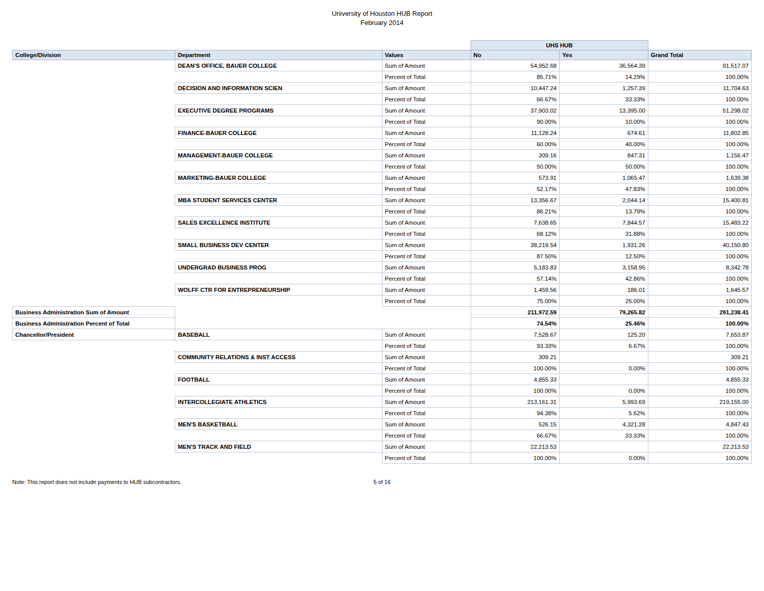University of Houston HUB Report
February 2014
| | | | UHS HUB | |
| --- | --- | --- | --- | --- |
| College/Division | Department | Values | No | Yes | Grand Total |
| | DEAN'S OFFICE, BAUER COLLEGE | Sum of Amount | 54,952.68 | 36,564.39 | 91,517.07 |
| | | Percent of Total | 85.71% | 14.29% | 100.00% |
| | DECISION AND INFORMATION SCIEN | Sum of Amount | 10,447.24 | 1,257.39 | 11,704.63 |
| | | Percent of Total | 66.67% | 33.33% | 100.00% |
| | EXECUTIVE DEGREE PROGRAMS | Sum of Amount | 37,903.02 | 13,395.00 | 51,298.02 |
| | | Percent of Total | 90.00% | 10.00% | 100.00% |
| | FINANCE-BAUER COLLEGE | Sum of Amount | 11,128.24 | 674.61 | 11,802.85 |
| | | Percent of Total | 60.00% | 40.00% | 100.00% |
| | MANAGEMENT-BAUER COLLEGE | Sum of Amount | 309.16 | 847.31 | 1,156.47 |
| | | Percent of Total | 50.00% | 50.00% | 100.00% |
| | MARKETING-BAUER COLLEGE | Sum of Amount | 573.91 | 1,065.47 | 1,639.38 |
| | | Percent of Total | 52.17% | 47.83% | 100.00% |
| | MBA STUDENT SERVICES CENTER | Sum of Amount | 13,356.67 | 2,044.14 | 15,400.81 |
| | | Percent of Total | 86.21% | 13.79% | 100.00% |
| | SALES EXCELLENCE INSTITUTE | Sum of Amount | 7,638.65 | 7,844.57 | 15,483.22 |
| | | Percent of Total | 68.12% | 31.88% | 100.00% |
| | SMALL BUSINESS DEV CENTER | Sum of Amount | 38,219.54 | 1,931.26 | 40,150.80 |
| | | Percent of Total | 87.50% | 12.50% | 100.00% |
| | UNDERGRAD BUSINESS PROG | Sum of Amount | 5,183.83 | 3,158.95 | 8,342.78 |
| | | Percent of Total | 57.14% | 42.86% | 100.00% |
| | WOLFF CTR FOR ENTREPRENEURSHIP | Sum of Amount | 1,459.56 | 186.01 | 1,645.57 |
| | | Percent of Total | 75.00% | 25.00% | 100.00% |
| Business Administration Sum of Amount | | | 211,972.59 | 79,265.82 | 291,238.41 |
| Business Administration Percent of Total | | | 74.54% | 25.46% | 100.00% |
| Chancellor/President | BASEBALL | Sum of Amount | 7,528.67 | 125.20 | 7,653.87 |
| | | Percent of Total | 93.33% | 6.67% | 100.00% |
| | COMMUNITY RELATIONS & INST ACCESS | Sum of Amount | 309.21 | | 309.21 |
| | | Percent of Total | 100.00% | 0.00% | 100.00% |
| | FOOTBALL | Sum of Amount | 4,855.33 | | 4,855.33 |
| | | Percent of Total | 100.00% | 0.00% | 100.00% |
| | INTERCOLLEGIATE ATHLETICS | Sum of Amount | 213,161.31 | 5,993.69 | 219,155.00 |
| | | Percent of Total | 94.38% | 5.62% | 100.00% |
| | MEN'S BASKETBALL | Sum of Amount | 526.15 | 4,321.28 | 4,847.43 |
| | | Percent of Total | 66.67% | 33.33% | 100.00% |
| | MEN'S TRACK AND FIELD | Sum of Amount | 22,213.53 | | 22,213.53 |
| | | Percent of Total | 100.00% | 0.00% | 100.00% |
Note: This report does not include payments to HUB subcontractors.
5 of 16